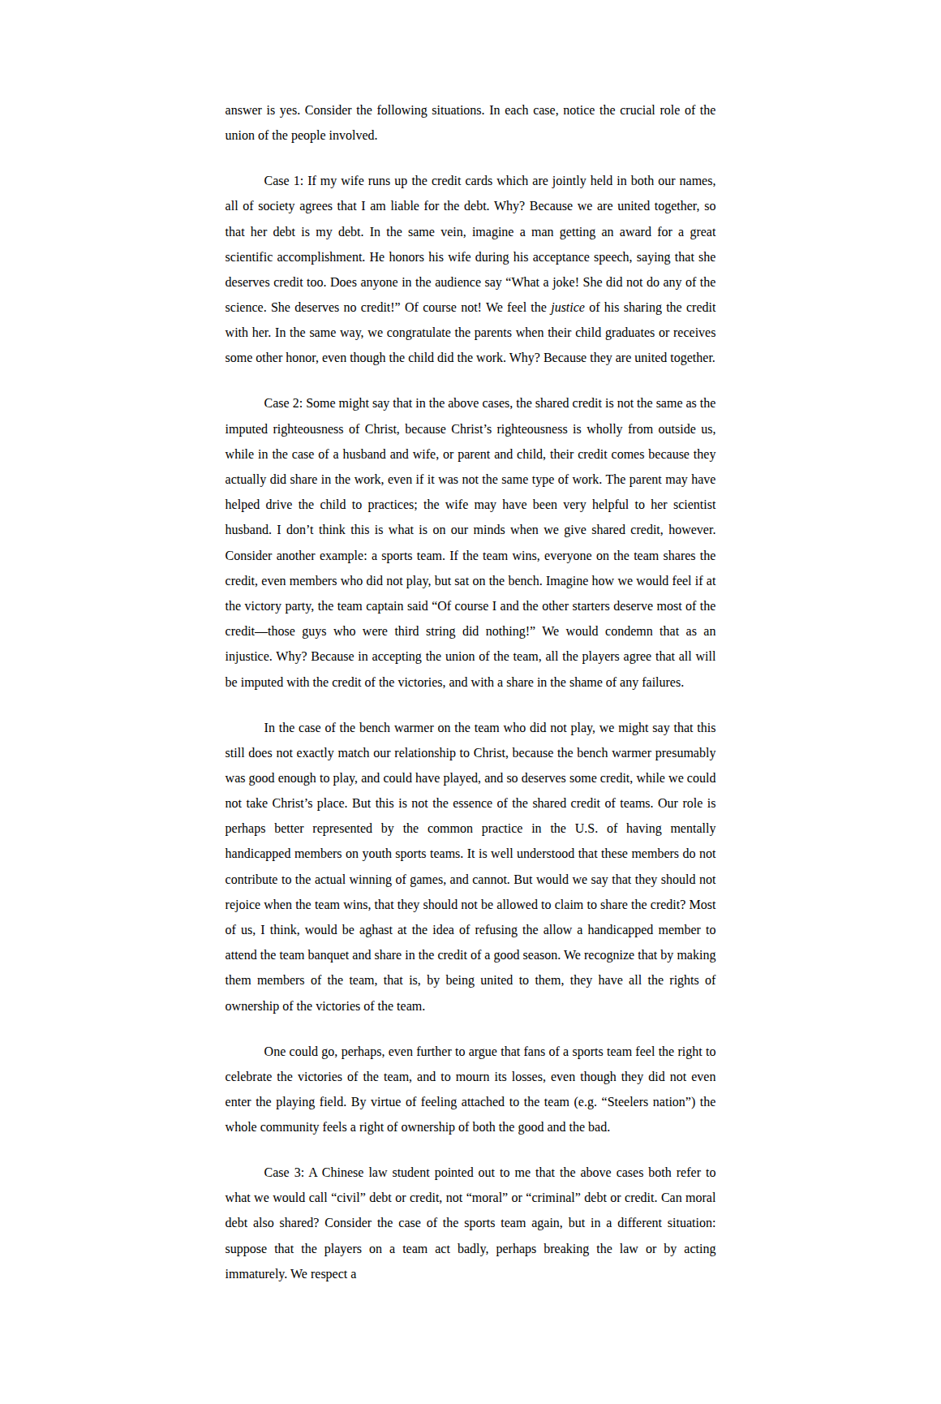answer is yes. Consider the following situations. In each case, notice the crucial role of the union of the people involved.
Case 1: If my wife runs up the credit cards which are jointly held in both our names, all of society agrees that I am liable for the debt. Why? Because we are united together, so that her debt is my debt. In the same vein, imagine a man getting an award for a great scientific accomplishment. He honors his wife during his acceptance speech, saying that she deserves credit too. Does anyone in the audience say “What a joke! She did not do any of the science. She deserves no credit!” Of course not! We feel the justice of his sharing the credit with her. In the same way, we congratulate the parents when their child graduates or receives some other honor, even though the child did the work. Why? Because they are united together.
Case 2: Some might say that in the above cases, the shared credit is not the same as the imputed righteousness of Christ, because Christ’s righteousness is wholly from outside us, while in the case of a husband and wife, or parent and child, their credit comes because they actually did share in the work, even if it was not the same type of work. The parent may have helped drive the child to practices; the wife may have been very helpful to her scientist husband. I don’t think this is what is on our minds when we give shared credit, however. Consider another example: a sports team. If the team wins, everyone on the team shares the credit, even members who did not play, but sat on the bench. Imagine how we would feel if at the victory party, the team captain said “Of course I and the other starters deserve most of the credit—those guys who were third string did nothing!” We would condemn that as an injustice. Why? Because in accepting the union of the team, all the players agree that all will be imputed with the credit of the victories, and with a share in the shame of any failures.
In the case of the bench warmer on the team who did not play, we might say that this still does not exactly match our relationship to Christ, because the bench warmer presumably was good enough to play, and could have played, and so deserves some credit, while we could not take Christ’s place. But this is not the essence of the shared credit of teams. Our role is perhaps better represented by the common practice in the U.S. of having mentally handicapped members on youth sports teams. It is well understood that these members do not contribute to the actual winning of games, and cannot. But would we say that they should not rejoice when the team wins, that they should not be allowed to claim to share the credit? Most of us, I think, would be aghast at the idea of refusing the allow a handicapped member to attend the team banquet and share in the credit of a good season. We recognize that by making them members of the team, that is, by being united to them, they have all the rights of ownership of the victories of the team.
One could go, perhaps, even further to argue that fans of a sports team feel the right to celebrate the victories of the team, and to mourn its losses, even though they did not even enter the playing field. By virtue of feeling attached to the team (e.g. “Steelers nation”) the whole community feels a right of ownership of both the good and the bad.
Case 3: A Chinese law student pointed out to me that the above cases both refer to what we would call “civil” debt or credit, not “moral” or “criminal” debt or credit. Can moral debt also shared? Consider the case of the sports team again, but in a different situation: suppose that the players on a team act badly, perhaps breaking the law or by acting immaturely. We respect a